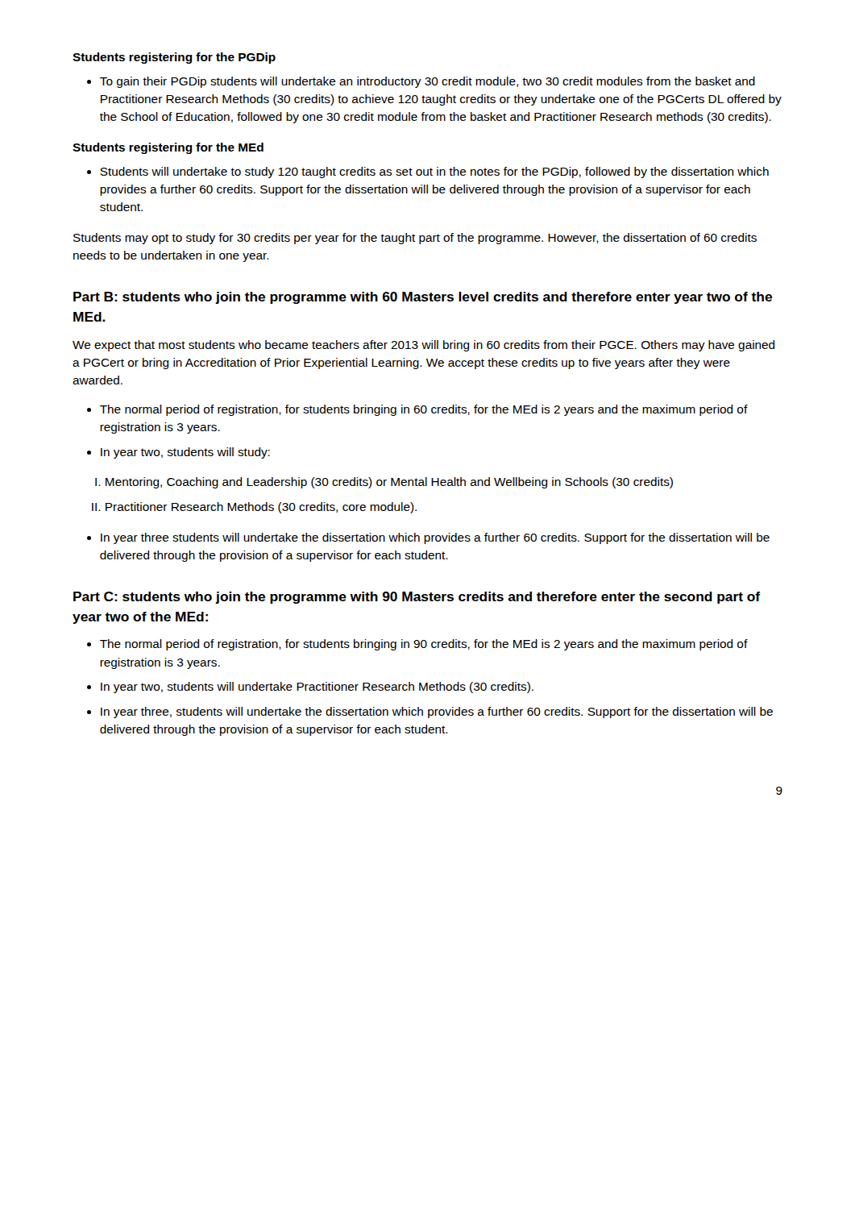Students registering for the PGDip
To gain their PGDip students will undertake an introductory 30 credit module, two 30 credit modules from the basket and Practitioner Research Methods (30 credits) to achieve 120 taught credits or they undertake one of the PGCerts DL offered by the School of Education, followed by one 30 credit module from the basket and Practitioner Research methods (30 credits).
Students registering for the MEd
Students will undertake to study 120 taught credits as set out in the notes for the PGDip, followed by the dissertation which provides a further 60 credits. Support for the dissertation will be delivered through the provision of a supervisor for each student.
Students may opt to study for 30 credits per year for the taught part of the programme. However, the dissertation of 60 credits needs to be undertaken in one year.
Part B: students who join the programme with 60 Masters level credits and therefore enter year two of the MEd.
We expect that most students who became teachers after 2013 will bring in 60 credits from their PGCE. Others may have gained a PGCert or bring in Accreditation of Prior Experiential Learning. We accept these credits up to five years after they were awarded.
The normal period of registration, for students bringing in 60 credits, for the MEd is 2 years and the maximum period of registration is 3 years.
In year two, students will study:
Mentoring, Coaching and Leadership (30 credits) or Mental Health and Wellbeing in Schools (30 credits)
Practitioner Research Methods (30 credits, core module).
In year three students will undertake the dissertation which provides a further 60 credits. Support for the dissertation will be delivered through the provision of a supervisor for each student.
Part C: students who join the programme with 90 Masters credits and therefore enter the second part of year two of the MEd:
The normal period of registration, for students bringing in 90 credits, for the MEd is 2 years and the maximum period of registration is 3 years.
In year two, students will undertake Practitioner Research Methods (30 credits).
In year three, students will undertake the dissertation which provides a further 60 credits. Support for the dissertation will be delivered through the provision of a supervisor for each student.
9